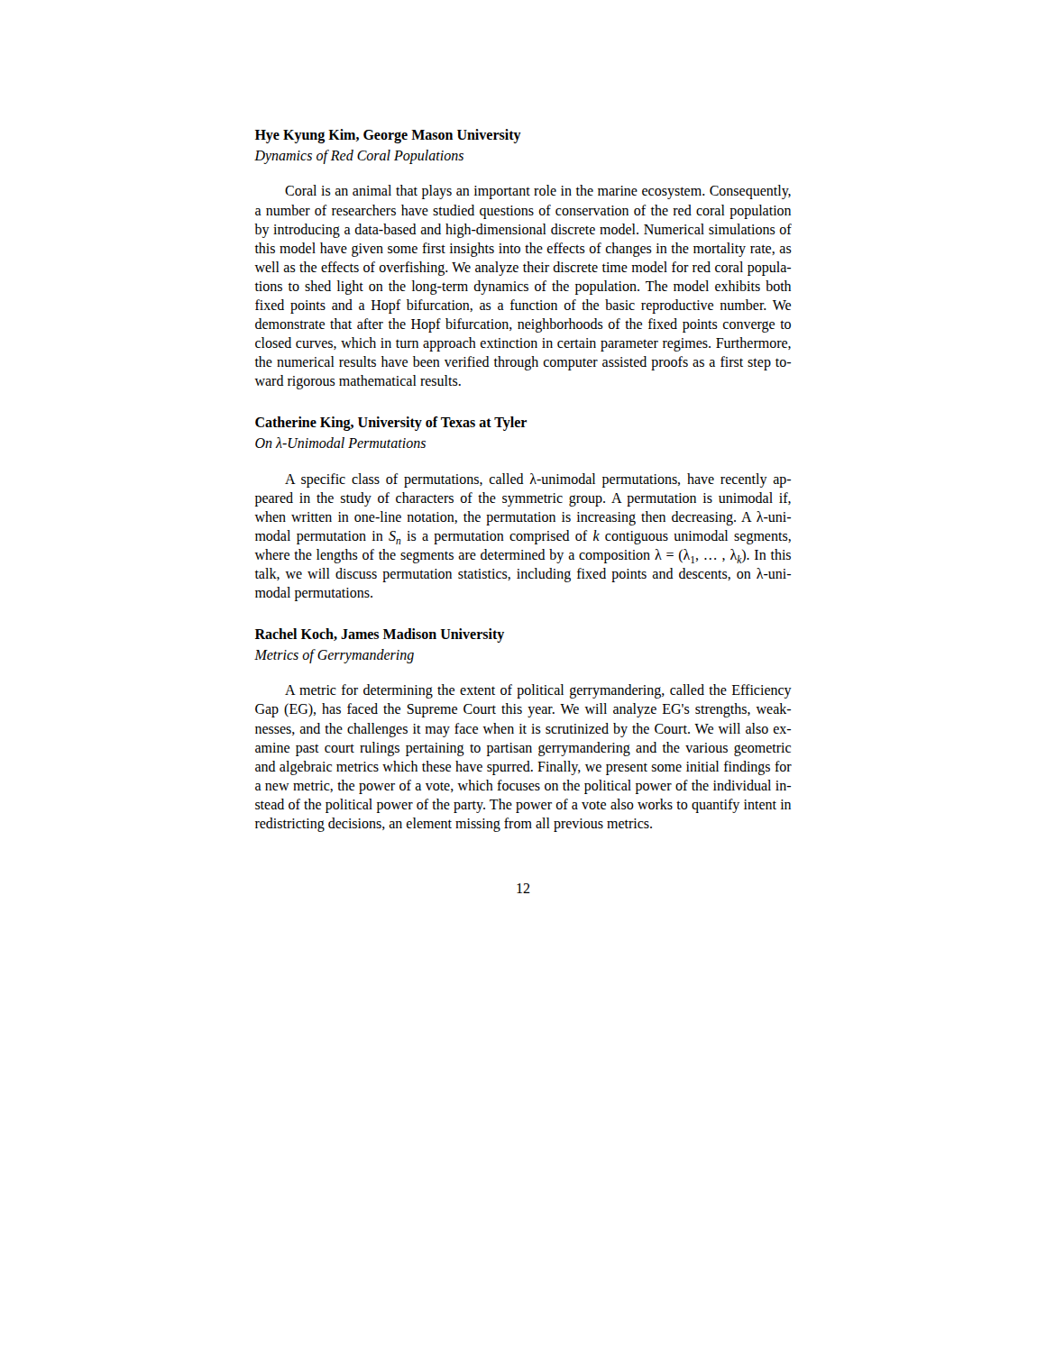Hye Kyung Kim, George Mason University
Dynamics of Red Coral Populations
Coral is an animal that plays an important role in the marine ecosystem. Consequently, a number of researchers have studied questions of conservation of the red coral population by introducing a data-based and high-dimensional discrete model. Numerical simulations of this model have given some first insights into the effects of changes in the mortality rate, as well as the effects of overfishing. We analyze their discrete time model for red coral populations to shed light on the long-term dynamics of the population. The model exhibits both fixed points and a Hopf bifurcation, as a function of the basic reproductive number. We demonstrate that after the Hopf bifurcation, neighborhoods of the fixed points converge to closed curves, which in turn approach extinction in certain parameter regimes. Furthermore, the numerical results have been verified through computer assisted proofs as a first step toward rigorous mathematical results.
Catherine King, University of Texas at Tyler
On λ-Unimodal Permutations
A specific class of permutations, called λ-unimodal permutations, have recently appeared in the study of characters of the symmetric group. A permutation is unimodal if, when written in one-line notation, the permutation is increasing then decreasing. A λ-unimodal permutation in Sn is a permutation comprised of k contiguous unimodal segments, where the lengths of the segments are determined by a composition λ = (λ1, … , λk). In this talk, we will discuss permutation statistics, including fixed points and descents, on λ-unimodal permutations.
Rachel Koch, James Madison University
Metrics of Gerrymandering
A metric for determining the extent of political gerrymandering, called the Efficiency Gap (EG), has faced the Supreme Court this year. We will analyze EG's strengths, weaknesses, and the challenges it may face when it is scrutinized by the Court. We will also examine past court rulings pertaining to partisan gerrymandering and the various geometric and algebraic metrics which these have spurred. Finally, we present some initial findings for a new metric, the power of a vote, which focuses on the political power of the individual instead of the political power of the party. The power of a vote also works to quantify intent in redistricting decisions, an element missing from all previous metrics.
12